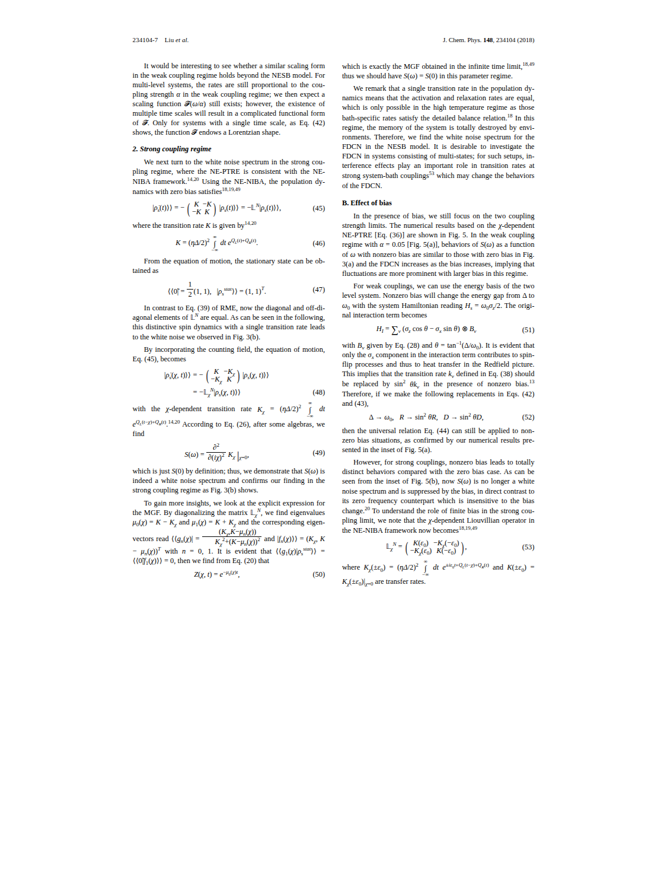234104-7 Liu et al.
J. Chem. Phys. 148, 234104 (2018)
It would be interesting to see whether a similar scaling form in the weak coupling regime holds beyond the NESB model. For multi-level systems, the rates are still proportional to the coupling strength α in the weak coupling regime; we then expect a scaling function 𝓕(ω/α) still exists; however, the existence of multiple time scales will result in a complicated functional form of 𝓕. Only for systems with a single time scale, as Eq. (42) shows, the function 𝓕 endows a Lorentzian shape.
2. Strong coupling regime
We next turn to the white noise spectrum in the strong coupling regime, where the NE-PTRE is consistent with the NE-NIBA framework.14,20 Using the NE-NIBA, the population dynamics with zero bias satisfies18,19,49
|ρ̇s(t)⟩⟩ = − (
| K | − K |
| − K | K |
) |ρs(t)⟩⟩ = −𝕃N|ρs(t)⟩⟩,
(45)
where the transition rate K is given by14,20
K = (ηΔ/2)2 ∞
∫
−∞ dt eQL(t)+QR(t).
(46)
From the equation of motion, the stationary state can be obtained as
⟨⟨0̃| = 12(1, 1), |ρsstat⟩⟩ = (1, 1)T.
(47)
In contrast to Eq. (39) of RME, now the diagonal and off-diagonal elements of 𝕃N are equal. As can be seen in the following, this distinctive spin dynamics with a single transition rate leads to the white noise we observed in Fig. 3(b).
By incorporating the counting field, the equation of motion, Eq. (45), becomes
|ρ̇s(χ, t)⟩⟩ = − (
| K | − K χ |
| − K χ | K |
) |ρs(χ, t)⟩⟩
= −𝕃χN|ρs(χ, t)⟩⟩
(48)
with the χ-dependent transition rate Kχ = (ηΔ/2)2 ∞
∫
−∞ dt eQL(t−χ)+QR(t).14,20 According to Eq. (26), after some algebras, we find
S(ω) = ∂2∂(iχ)2 Kχ |χ=0,
(49)
which is just S(0) by definition; thus, we demonstrate that S(ω) is indeed a white noise spectrum and confirms our finding in the strong coupling regime as Fig. 3(b) shows.
To gain more insights, we look at the explicit expression for the MGF. By diagonalizing the matrix 𝕃χN, we find eigenvalues μ0(χ) = K − Kχ and μ1(χ) = K + Kχ and the corresponding eigenvectors read ⟨⟨gn(χ)| = (Kχ,K−μn(χ)) Kχ2+(K−μn(χ))2 and |fn(χ)⟩⟩ = (Kχ, K − μn(χ))T with n = 0, 1. It is evident that ⟨⟨g1(χ)|ρsstat⟩⟩ = ⟨⟨0̃|f1(χ)⟩⟩ = 0, then we find from Eq. (20) that
Z(χ, t) = e−μ0(χ)t,
(50)
which is exactly the MGF obtained in the infinite time limit,18,49 thus we should have S(ω) = S(0) in this parameter regime.
We remark that a single transition rate in the population dynamics means that the activation and relaxation rates are equal, which is only possible in the high temperature regime as those bath-specific rates satisfy the detailed balance relation.18 In this regime, the memory of the system is totally destroyed by environments. Therefore, we find the white noise spectrum for the FDCN in the NESB model. It is desirable to investigate the FDCN in systems consisting of multi-states; for such setups, interference effects play an important role in transition rates at strong system-bath couplings53 which may change the behaviors of the FDCN.
B. Effect of bias
In the presence of bias, we still focus on the two coupling strength limits. The numerical results based on the χ-dependent NE-PTRE [Eq. (36)] are shown in Fig. 5. In the weak coupling regime with α = 0.05 [Fig. 5(a)], behaviors of S(ω) as a function of ω with nonzero bias are similar to those with zero bias in Fig. 3(a) and the FDCN increases as the bias increases, implying that fluctuations are more prominent with larger bias in this regime.
For weak couplings, we can use the energy basis of the two level system. Nonzero bias will change the energy gap from Δ to ω0 with the system Hamiltonian reading Hs = ω0σz/2. The original interaction term becomes
HI = ∑v (σz cos θ − σx sin θ) ⊗ Bv
(51)
with Bv given by Eq. (28) and θ = tan−1(Δ/ω0). It is evident that only the σx component in the interaction term contributes to spin-flip processes and thus to heat transfer in the Redfield picture. This implies that the transition rate kv defined in Eq. (38) should be replaced by sin2 θkv in the presence of nonzero bias.13 Therefore, if we make the following replacements in Eqs. (42) and (43),
Δ → ω0, R → sin2 θR, D → sin2 θD,
(52)
then the universal relation Eq. (44) can still be applied to nonzero bias situations, as confirmed by our numerical results presented in the inset of Fig. 5(a).
However, for strong couplings, nonzero bias leads to totally distinct behaviors compared with the zero bias case. As can be seen from the inset of Fig. 5(b), now S(ω) is no longer a white noise spectrum and is suppressed by the bias, in direct contrast to its zero frequency counterpart which is insensitive to the bias change.20 To understand the role of finite bias in the strong coupling limit, we note that the χ-dependent Liouvillian operator in the NE-NIBA framework now becomes18,19,49
𝕃χN = (
| K ( ε 0 ) | − K χ (− ε 0 ) |
| − K χ ( ε 0 ) | K (− ε 0 ) |
),
(53)
where Kχ(±ε0) = (ηΔ/2)2 ∞
∫
−∞ dt e±iε0t+QL(t−χ)+QR(t) and K(±ε0) = Kχ(±ε0)|χ=0 are transfer rates.